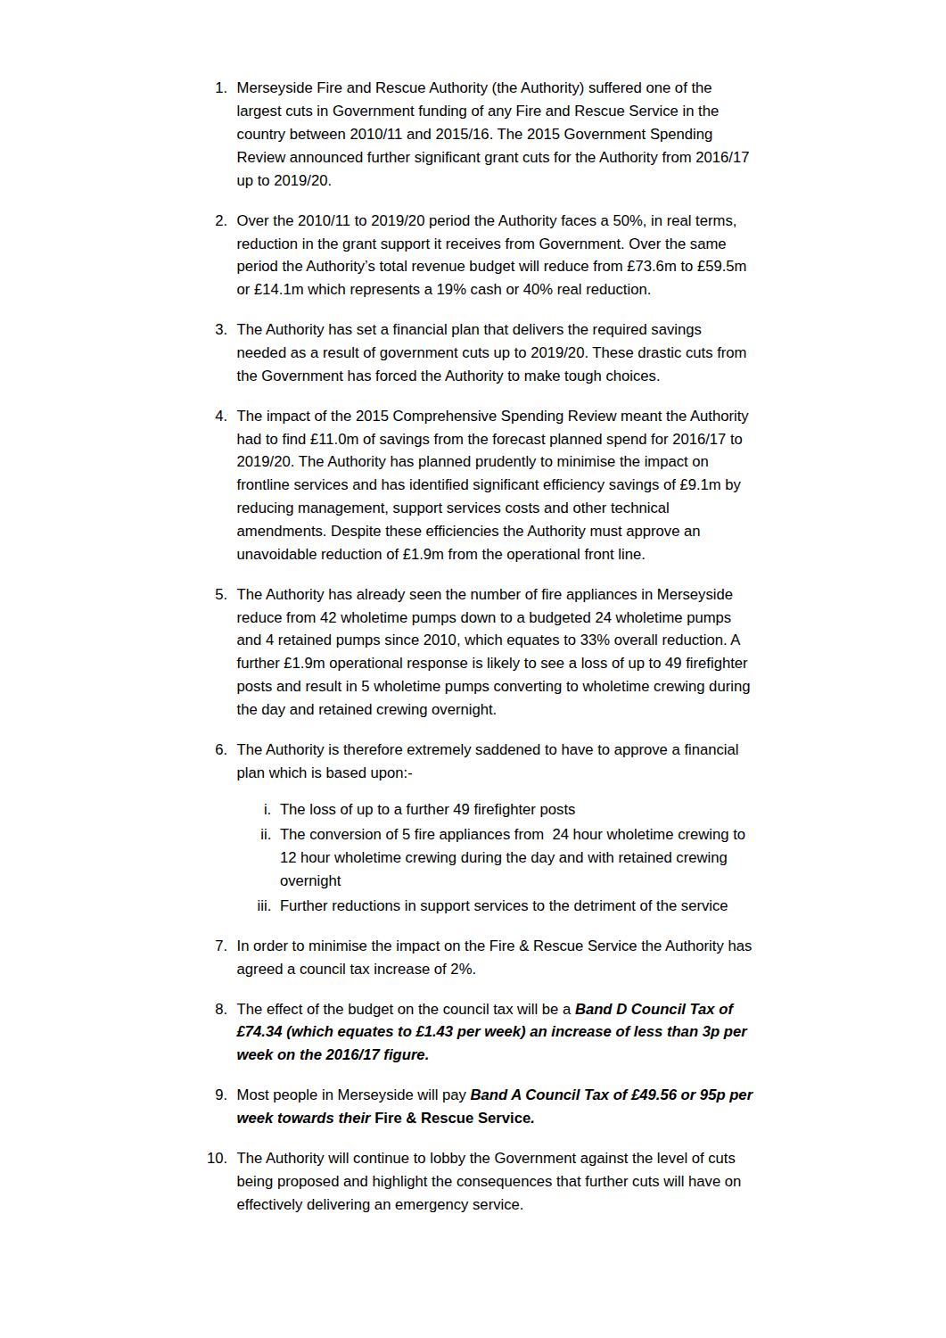Merseyside Fire and Rescue Authority (the Authority) suffered one of the largest cuts in Government funding of any Fire and Rescue Service in the country between 2010/11 and 2015/16. The 2015 Government Spending Review announced further significant grant cuts for the Authority from 2016/17 up to 2019/20.
Over the 2010/11 to 2019/20 period the Authority faces a 50%, in real terms, reduction in the grant support it receives from Government. Over the same period the Authority’s total revenue budget will reduce from £73.6m to £59.5m or £14.1m which represents a 19% cash or 40% real reduction.
The Authority has set a financial plan that delivers the required savings needed as a result of government cuts up to 2019/20. These drastic cuts from the Government has forced the Authority to make tough choices.
The impact of the 2015 Comprehensive Spending Review meant the Authority had to find £11.0m of savings from the forecast planned spend for 2016/17 to 2019/20. The Authority has planned prudently to minimise the impact on frontline services and has identified significant efficiency savings of £9.1m by reducing management, support services costs and other technical amendments. Despite these efficiencies the Authority must approve an unavoidable reduction of £1.9m from the operational front line.
The Authority has already seen the number of fire appliances in Merseyside reduce from 42 wholetime pumps down to a budgeted 24 wholetime pumps and 4 retained pumps since 2010, which equates to 33% overall reduction. A further £1.9m operational response is likely to see a loss of up to 49 firefighter posts and result in 5 wholetime pumps converting to wholetime crewing during the day and retained crewing overnight.
The Authority is therefore extremely saddened to have to approve a financial plan which is based upon:-
The loss of up to a further 49 firefighter posts
The conversion of 5 fire appliances from 24 hour wholetime crewing to 12 hour wholetime crewing during the day and with retained crewing overnight
Further reductions in support services to the detriment of the service
In order to minimise the impact on the Fire & Rescue Service the Authority has agreed a council tax increase of 2%.
The effect of the budget on the council tax will be a Band D Council Tax of £74.34 (which equates to £1.43 per week) an increase of less than 3p per week on the 2016/17 figure.
Most people in Merseyside will pay Band A Council Tax of £49.56 or 95p per week towards their Fire & Rescue Service.
The Authority will continue to lobby the Government against the level of cuts being proposed and highlight the consequences that further cuts will have on effectively delivering an emergency service.